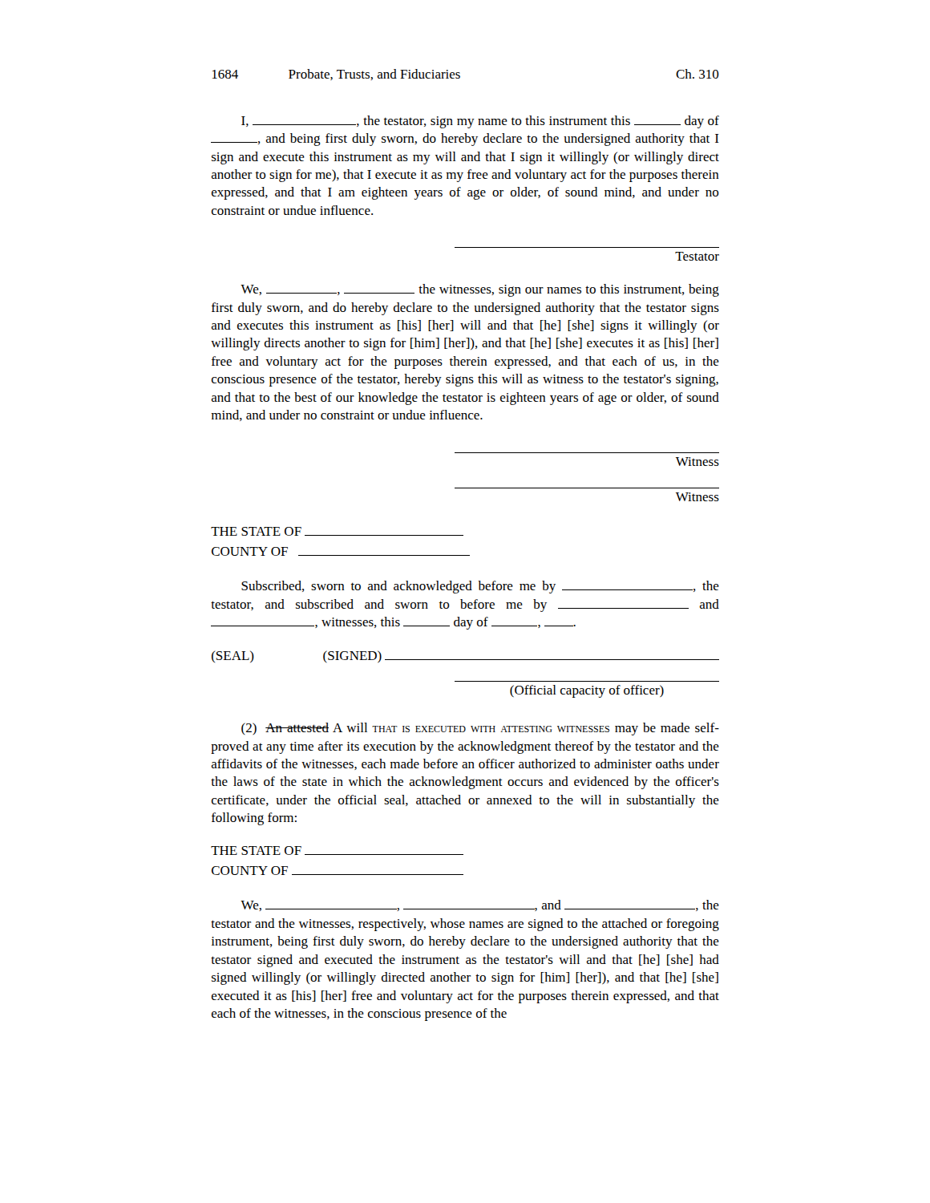1684
Probate, Trusts, and Fiduciaries
Ch. 310
I, , the testator, sign my name to this instrument this day of , and being first duly sworn, do hereby declare to the undersigned authority that I sign and execute this instrument as my will and that I sign it willingly (or willingly direct another to sign for me), that I execute it as my free and voluntary act for the purposes therein expressed, and that I am eighteen years of age or older, of sound mind, and under no constraint or undue influence.
Testator
We, , the witnesses, sign our names to this instrument, being first duly sworn, and do hereby declare to the undersigned authority that the testator signs and executes this instrument as [his] [her] will and that [he] [she] signs it willingly (or willingly directs another to sign for [him] [her]), and that [he] [she] executes it as [his] [her] free and voluntary act for the purposes therein expressed, and that each of us, in the conscious presence of the testator, hereby signs this will as witness to the testator's signing, and that to the best of our knowledge the testator is eighteen years of age or older, of sound mind, and under no constraint or undue influence.
Witness
Witness
THE STATE OF
COUNTY OF
Subscribed, sworn to and acknowledged before me by , the testator, and subscribed and sworn to before me by and , witnesses, this day of , .
(SEAL)
(SIGNED)
(Official capacity of officer)
(2) An attested A will that is executed with attesting witnesses may be made self-proved at any time after its execution by the acknowledgment thereof by the testator and the affidavits of the witnesses, each made before an officer authorized to administer oaths under the laws of the state in which the acknowledgment occurs and evidenced by the officer's certificate, under the official seal, attached or annexed to the will in substantially the following form:
THE STATE OF
COUNTY OF
We, , , and , the testator and the witnesses, respectively, whose names are signed to the attached or foregoing instrument, being first duly sworn, do hereby declare to the undersigned authority that the testator signed and executed the instrument as the testator's will and that [he] [she] had signed willingly (or willingly directed another to sign for [him] [her]), and that [he] [she] executed it as [his] [her] free and voluntary act for the purposes therein expressed, and that each of the witnesses, in the conscious presence of the